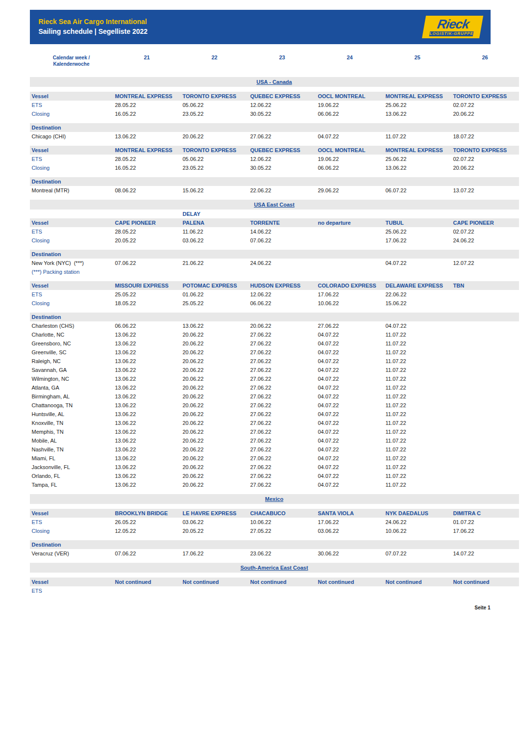Rieck Sea Air Cargo International
Sailing schedule | Segelliste 2022
RieckLOGISTIK-GRUPPE
| Calendar week / Kalenderwoche | 21 | 22 | 23 | 24 | 25 | 26 |
| USA - Canada |
| Vessel | MONTREAL EXPRESS | TORONTO EXPRESS | QUEBEC EXPRESS | OOCL MONTREAL | MONTREAL EXPRESS | TORONTO EXPRESS |
| ETS | 28.05.22 | 05.06.22 | 12.06.22 | 19.06.22 | 25.06.22 | 02.07.22 |
| Closing | 16.05.22 | 23.05.22 | 30.05.22 | 06.06.22 | 13.06.22 | 20.06.22 |
| Destination | | | | | | |
| Chicago (CHI) | 13.06.22 | 20.06.22 | 27.06.22 | 04.07.22 | 11.07.22 | 18.07.22 |
| Vessel | MONTREAL EXPRESS | TORONTO EXPRESS | QUEBEC EXPRESS | OOCL MONTREAL | MONTREAL EXPRESS | TORONTO EXPRESS |
| ETS | 28.05.22 | 05.06.22 | 12.06.22 | 19.06.22 | 25.06.22 | 02.07.22 |
| Closing | 16.05.22 | 23.05.22 | 30.05.22 | 06.06.22 | 13.06.22 | 20.06.22 |
| Destination | | | | | | |
| Montreal (MTR) | 08.06.22 | 15.06.22 | 22.06.22 | 29.06.22 | 06.07.22 | 13.07.22 |
| USA East Coast |
| | | DELAY | | | | |
| Vessel | CAPE PIONEER | PALENA | TORRENTE | no departure | TUBUL | CAPE PIONEER |
| ETS | 28.05.22 | 11.06.22 | 14.06.22 | | 25.06.22 | 02.07.22 |
| Closing | 20.05.22 | 03.06.22 | 07.06.22 | | 17.06.22 | 24.06.22 |
| Destination | | | | | | |
| New York (NYC) (***) | 07.06.22 | 21.06.22 | 24.06.22 | | 04.07.22 | 12.07.22 |
| (***) Packing station |
| Vessel | MISSOURI EXPRESS | POTOMAC EXPRESS | HUDSON EXPRESS | COLORADO EXPRESS | DELAWARE EXPRESS | TBN |
| ETS | 25.05.22 | 01.06.22 | 12.06.22 | 17.06.22 | 22.06.22 | |
| Closing | 18.05.22 | 25.05.22 | 06.06.22 | 10.06.22 | 15.06.22 | |
| Destination | | | | | | |
| Charleston (CHS) | 06.06.22 | 13.06.22 | 20.06.22 | 27.06.22 | 04.07.22 | |
| Charlotte, NC | 13.06.22 | 20.06.22 | 27.06.22 | 04.07.22 | 11.07.22 | |
| Greensboro, NC | 13.06.22 | 20.06.22 | 27.06.22 | 04.07.22 | 11.07.22 | |
| Greenville, SC | 13.06.22 | 20.06.22 | 27.06.22 | 04.07.22 | 11.07.22 | |
| Raleigh, NC | 13.06.22 | 20.06.22 | 27.06.22 | 04.07.22 | 11.07.22 | |
| Savannah, GA | 13.06.22 | 20.06.22 | 27.06.22 | 04.07.22 | 11.07.22 | |
| Wilmington, NC | 13.06.22 | 20.06.22 | 27.06.22 | 04.07.22 | 11.07.22 | |
| Atlanta, GA | 13.06.22 | 20.06.22 | 27.06.22 | 04.07.22 | 11.07.22 | |
| Birmingham, AL | 13.06.22 | 20.06.22 | 27.06.22 | 04.07.22 | 11.07.22 | |
| Chattanooga, TN | 13.06.22 | 20.06.22 | 27.06.22 | 04.07.22 | 11.07.22 | |
| Huntsville, AL | 13.06.22 | 20.06.22 | 27.06.22 | 04.07.22 | 11.07.22 | |
| Knoxville, TN | 13.06.22 | 20.06.22 | 27.06.22 | 04.07.22 | 11.07.22 | |
| Memphis, TN | 13.06.22 | 20.06.22 | 27.06.22 | 04.07.22 | 11.07.22 | |
| Mobile, AL | 13.06.22 | 20.06.22 | 27.06.22 | 04.07.22 | 11.07.22 | |
| Nashville, TN | 13.06.22 | 20.06.22 | 27.06.22 | 04.07.22 | 11.07.22 | |
| Miami, FL | 13.06.22 | 20.06.22 | 27.06.22 | 04.07.22 | 11.07.22 | |
| Jacksonville, FL | 13.06.22 | 20.06.22 | 27.06.22 | 04.07.22 | 11.07.22 | |
| Orlando, FL | 13.06.22 | 20.06.22 | 27.06.22 | 04.07.22 | 11.07.22 | |
| Tampa, FL | 13.06.22 | 20.06.22 | 27.06.22 | 04.07.22 | 11.07.22 | |
| Mexico |
| Vessel | BROOKLYN BRIDGE | LE HAVRE EXPRESS | CHACABUCO | SANTA VIOLA | NYK DAEDALUS | DIMITRA C |
| ETS | 26.05.22 | 03.06.22 | 10.06.22 | 17.06.22 | 24.06.22 | 01.07.22 |
| Closing | 12.05.22 | 20.05.22 | 27.05.22 | 03.06.22 | 10.06.22 | 17.06.22 |
| Destination | | | | | | |
| Veracruz (VER) | 07.06.22 | 17.06.22 | 23.06.22 | 30.06.22 | 07.07.22 | 14.07.22 |
| South-America East Coast |
| Vessel | Not continued | Not continued | Not continued | Not continued | Not continued | Not continued |
| ETS | | | | | | |
Seite 1